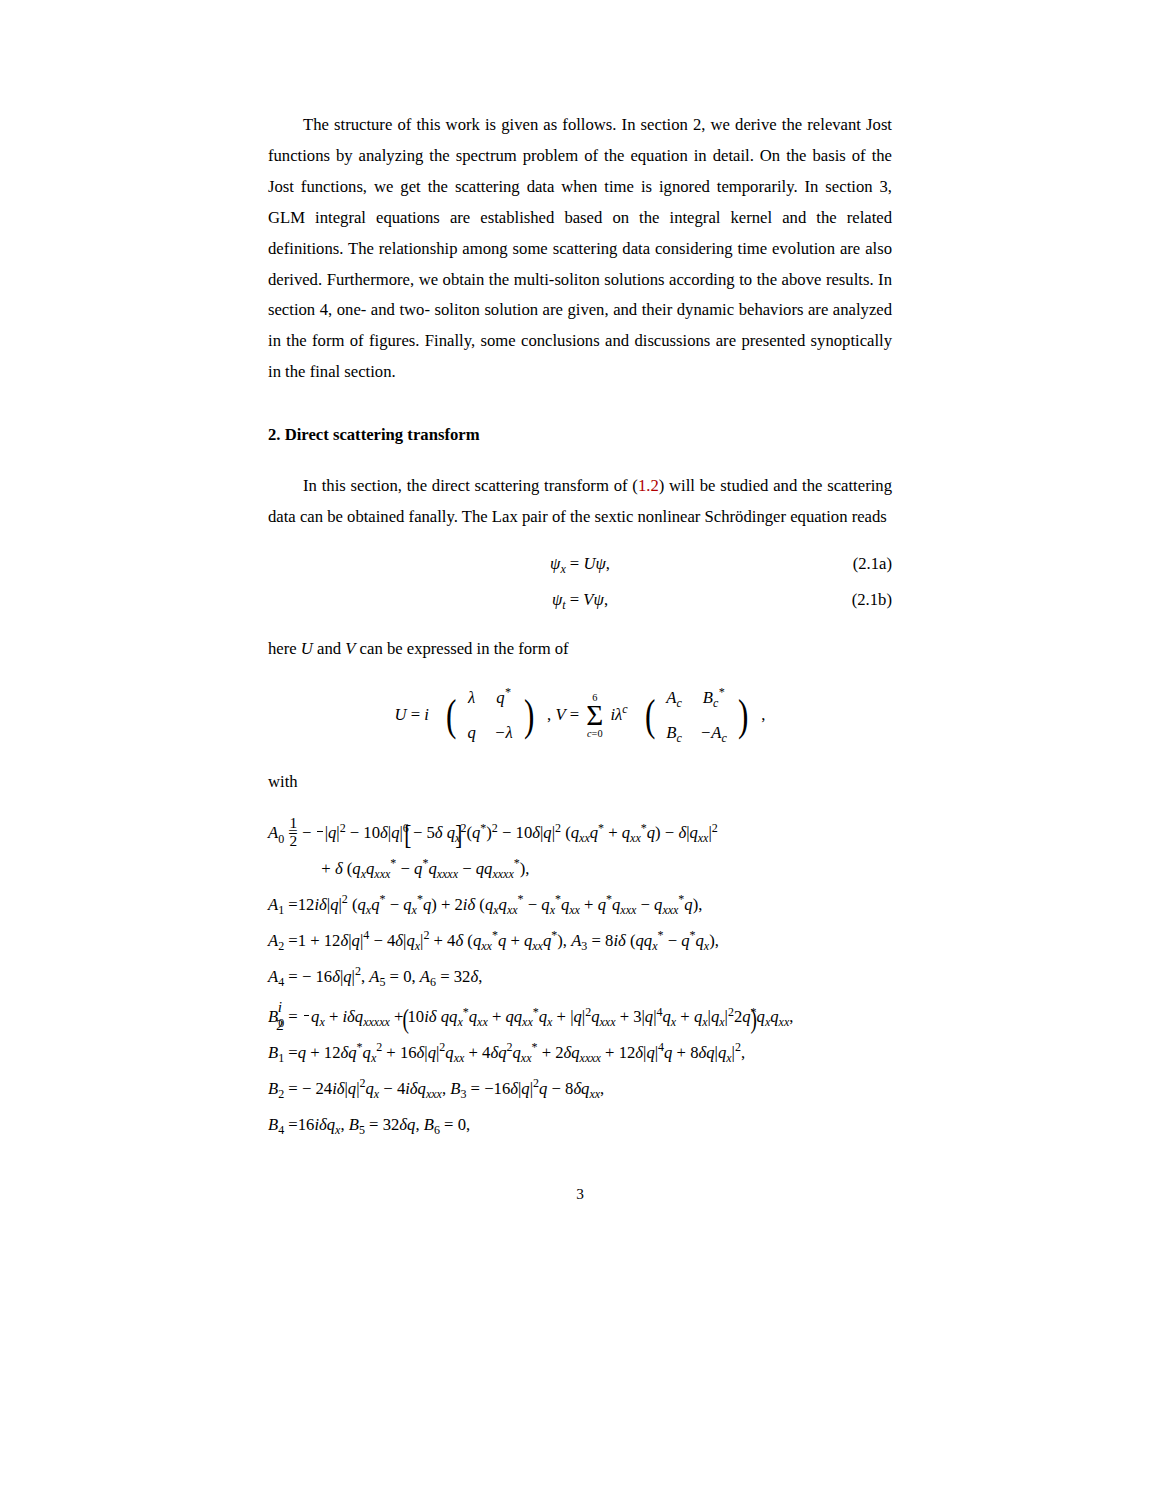The structure of this work is given as follows. In section 2, we derive the relevant Jost functions by analyzing the spectrum problem of the equation in detail. On the basis of the Jost functions, we get the scattering data when time is ignored temporarily. In section 3, GLM integral equations are established based on the integral kernel and the related definitions. The relationship among some scattering data considering time evolution are also derived. Furthermore, we obtain the multi-soliton solutions according to the above results. In section 4, one- and two- soliton solution are given, and their dynamic behaviors are analyzed in the form of figures. Finally, some conclusions and discussions are presented synoptically in the final section.
2. Direct scattering transform
In this section, the direct scattering transform of (1.2) will be studied and the scattering data can be obtained fanally. The Lax pair of the sextic nonlinear Schrödinger equation reads
ψx = Uψ, (2.1a)
ψt = Vψ, (2.1b)
here U and V can be expressed in the form of
U = i (
| λ | q * |
| q | − λ |
) , V = 6 Σ c=0 iλc (
| A c | B c * |
| B c | − A c |
) ,
with
A0 = − 12|q|2 − 10δ|q|6 − 5δ [qx2(q*)2] − 10δ|q|2 (qxxq* + qxx*q) − δ|qxx|2
+ δ (qxqxxx* − q*qxxxx − qqxxxx*),
A1 =12iδ|q|2 (qxq* − qx*q) + 2iδ (qxqxx* − qx*qxx + q*qxxx − qxxx*q),
A2 =1 + 12δ|q|4 − 4δ|qx|2 + 4δ (qxx*q + qxxq*), A3 = 8iδ (qqx* − q*qx),
A4 = − 16δ|q|2, A5 = 0, A6 = 32δ,
B0 = i 2 qx + iδqxxxxx + 10iδ (qqx*qxx + qqxx*qx + |q|2qxxx + 3|q|4qx + qx|qx|22q*qxqxx),
B1 =q + 12δq*qx2 + 16δ|q|2qxx + 4δq2qxx* + 2δqxxxx + 12δ|q|4q + 8δq|qx|2,
B2 = − 24iδ|q|2qx − 4iδqxxx, B3 = −16δ|q|2q − 8δqxx,
B4 =16iδqx, B5 = 32δq, B6 = 0,
3